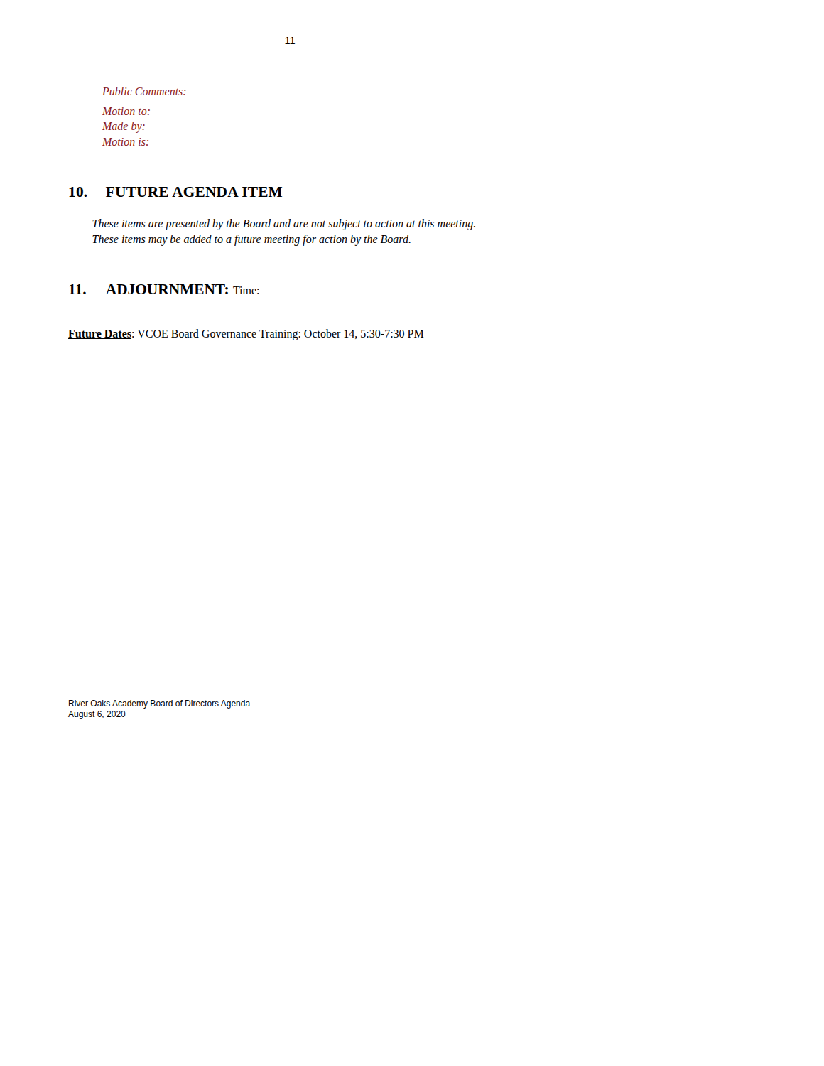11
Public Comments:
Motion to:
Made by:
Motion is:
10. FUTURE AGENDA ITEM
These items are presented by the Board and are not subject to action at this meeting. These items may be added to a future meeting for action by the Board.
11. ADJOURNMENT: Time:
Future Dates: VCOE Board Governance Training: October 14, 5:30-7:30 PM
River Oaks Academy Board of Directors Agenda
August 6, 2020